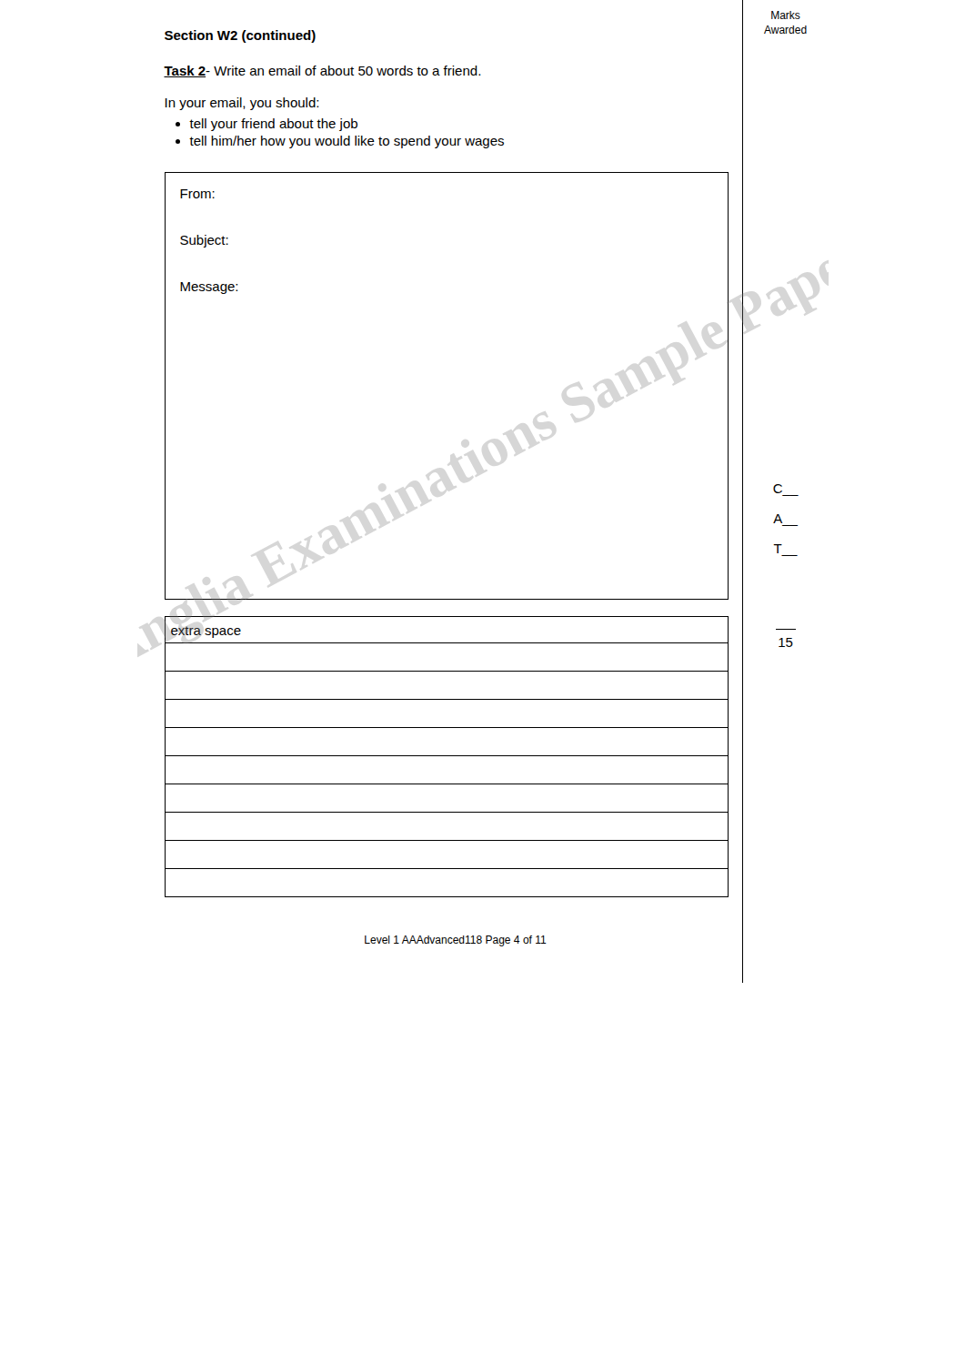Marks
Awarded
C__
A__
T__
15
Section W2 (continued)
Task 2- Write an email of about 50 words to a friend.
In your email, you should:
tell your friend about the job
tell him/her how you would like to spend your wages
From:
Subject:
Message:
| extra space |
Level 1 AAAdvanced118 Page 4 of 11
Anglia Examinations Sample Paper